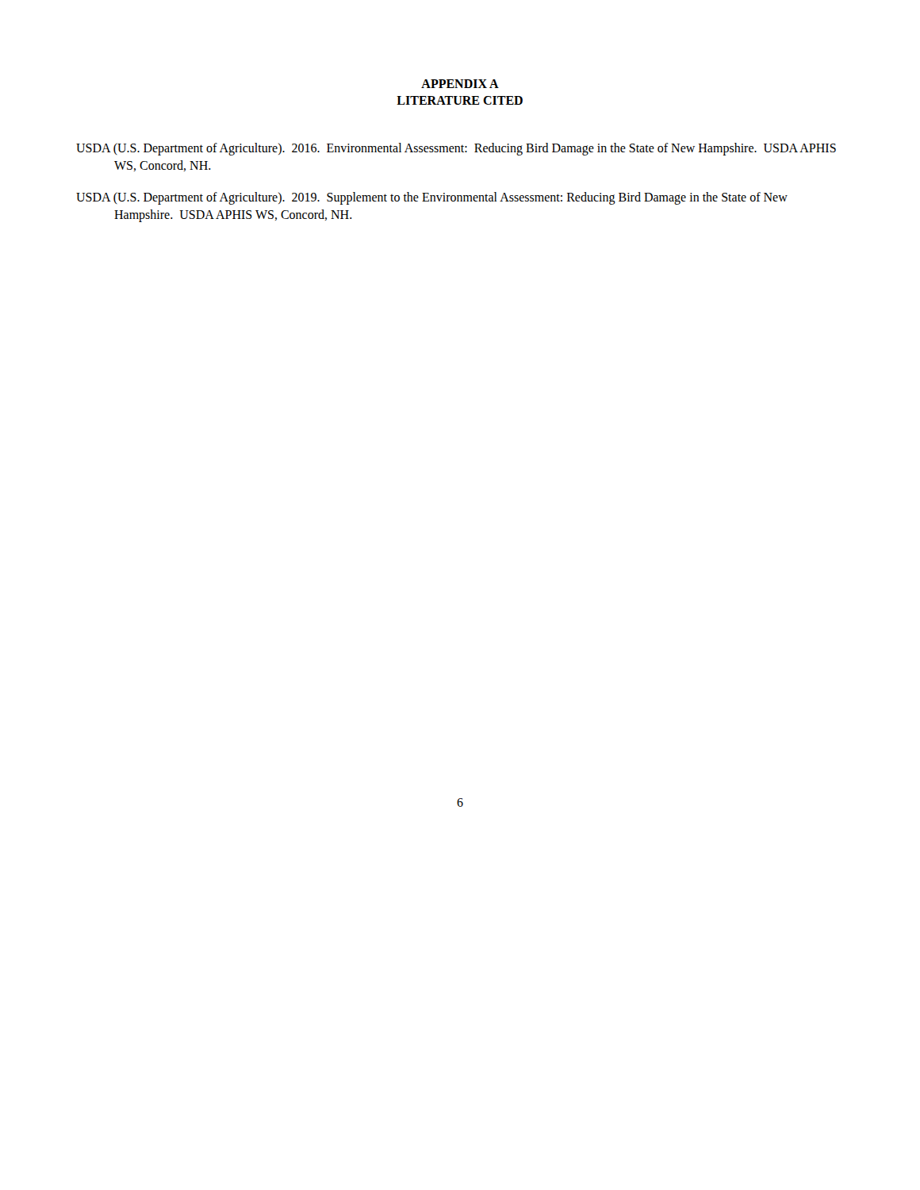APPENDIX A
LITERATURE CITED
USDA (U.S. Department of Agriculture). 2016. Environmental Assessment: Reducing Bird Damage in the State of New Hampshire. USDA APHIS WS, Concord, NH.
USDA (U.S. Department of Agriculture). 2019. Supplement to the Environmental Assessment: Reducing Bird Damage in the State of New Hampshire. USDA APHIS WS, Concord, NH.
6